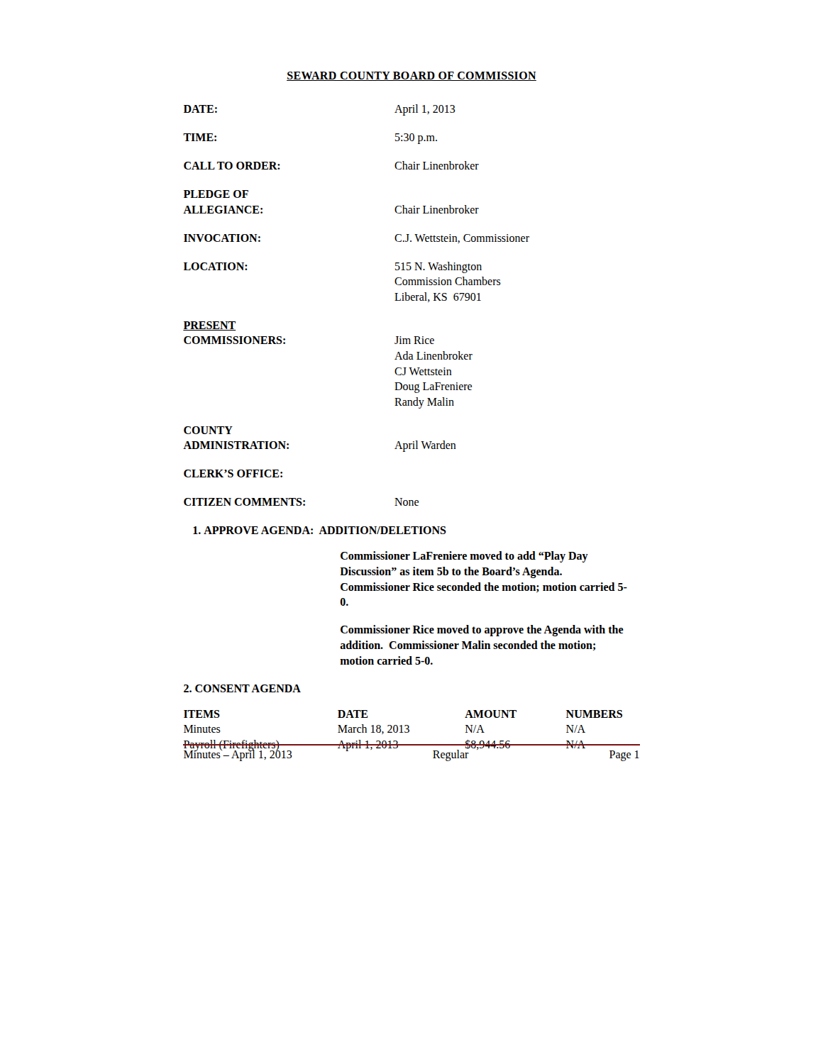SEWARD COUNTY BOARD OF COMMISSION
| DATE: | April 1, 2013 |
| TIME: | 5:30 p.m. |
| CALL TO ORDER: | Chair Linenbroker |
| PLEDGE OF ALLEGIANCE: | Chair Linenbroker |
| INVOCATION: | C.J. Wettstein, Commissioner |
| LOCATION: | 515 N. Washington Commission Chambers Liberal, KS 67901 |
| PRESENT COMMISSIONERS: | Jim Rice Ada Linenbroker CJ Wettstein Doug LaFreniere Randy Malin |
| COUNTY ADMINISTRATION: | April Warden |
| CLERK’S OFFICE: | |
| CITIZEN COMMENTS: | None |
APPROVE AGENDA: ADDITION/DELETIONS
Commissioner LaFreniere moved to add “Play Day Discussion” as item 5b to the Board’s Agenda. Commissioner Rice seconded the motion; motion carried 5-0.
Commissioner Rice moved to approve the Agenda with the addition. Commissioner Malin seconded the motion; motion carried 5-0.
2. CONSENT AGENDA
| ITEMS | DATE | AMOUNT | NUMBERS |
| --- | --- | --- | --- |
| Minutes | March 18, 2013 | N/A | N/A |
| Payroll (Firefighters) | April 1, 2013 | $8,944.56 | N/A |
Minutes – April 1, 2013
Regular
Page 1